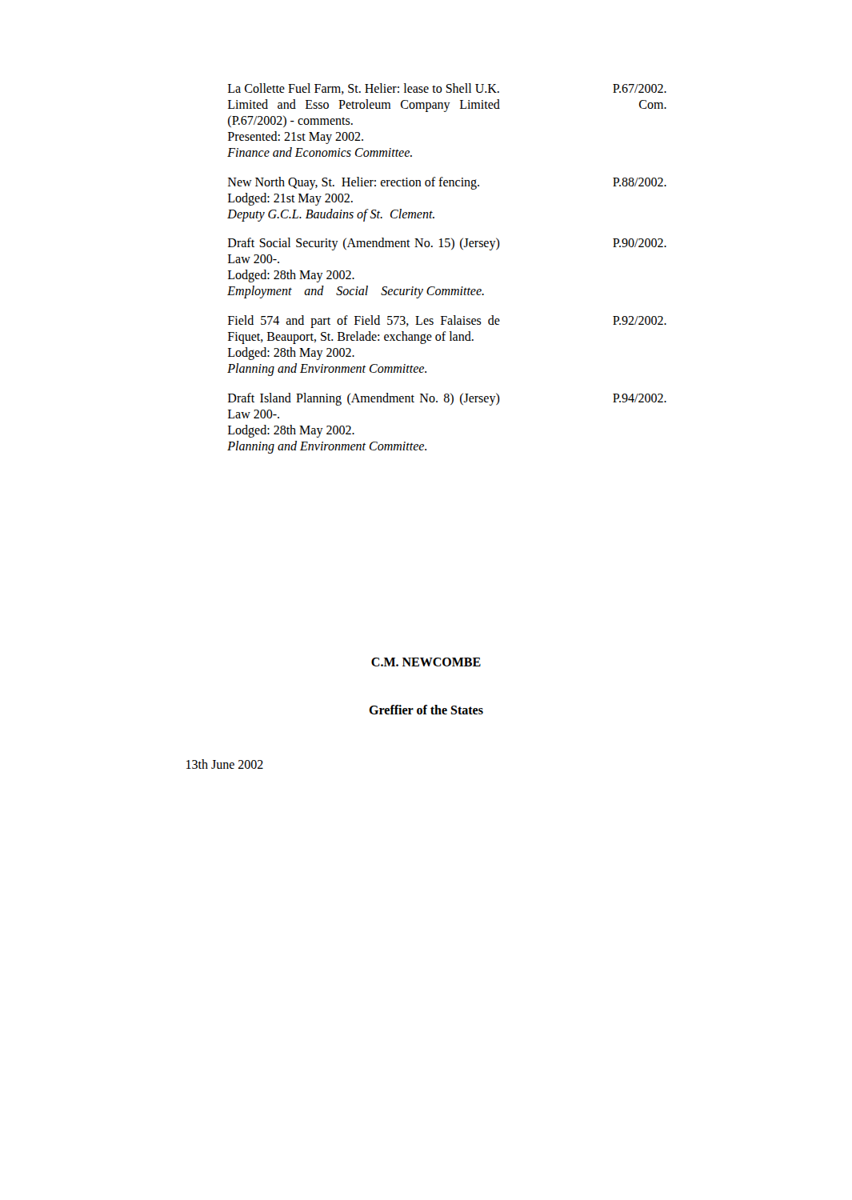| La Collette Fuel Farm, St. Helier: lease to Shell U.K. Limited and Esso Petroleum Company Limited (P.67/2002) - comments. Presented: 21st May 2002. Finance and Economics Committee. | P.67/2002. Com. |
| New North Quay, St. Helier: erection of fencing. Lodged: 21st May 2002. Deputy G.C.L. Baudains of St. Clement. | P.88/2002. |
| Draft Social Security (Amendment No. 15) (Jersey) Law 200-. Lodged: 28th May 2002. Employment and Social Security Committee. | P.90/2002. |
| Field 574 and part of Field 573, Les Falaises de Fiquet, Beauport, St. Brelade: exchange of land. Lodged: 28th May 2002. Planning and Environment Committee. | P.92/2002. |
| Draft Island Planning (Amendment No. 8) (Jersey) Law 200-. Lodged: 28th May 2002. Planning and Environment Committee. | P.94/2002. |
C.M. NEWCOMBE
Greffier of the States
13th June 2002